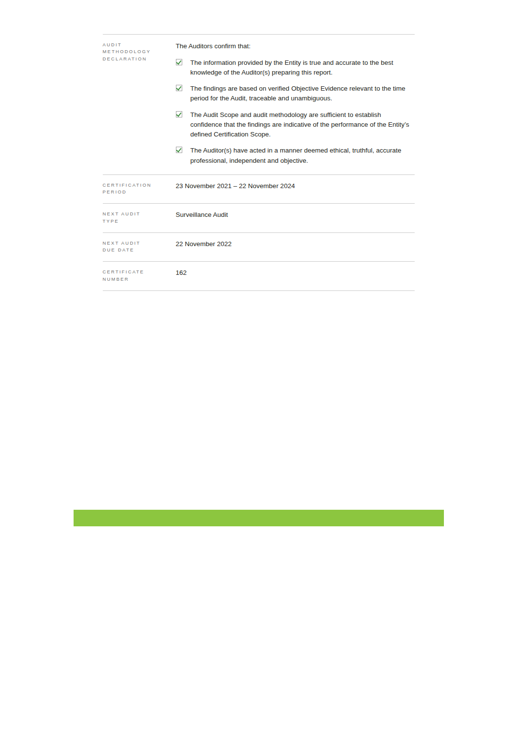| Audit Methodology Declaration | The Auditors confirm that: The information provided by the Entity is true and accurate to the best knowledge of the Auditor(s) preparing this report. The findings are based on verified Objective Evidence relevant to the time period for the Audit, traceable and unambiguous. The Audit Scope and audit methodology are sufficient to establish confidence that the findings are indicative of the performance of the Entity’s defined Certification Scope. The Auditor(s) have acted in a manner deemed ethical, truthful, accurate professional, independent and objective. |
| Certification Period | 23 November 2021 – 22 November 2024 |
| Next Audit Type | Surveillance Audit |
| Next Audit Due Date | 22 November 2022 |
| Certificate Number | 162 |